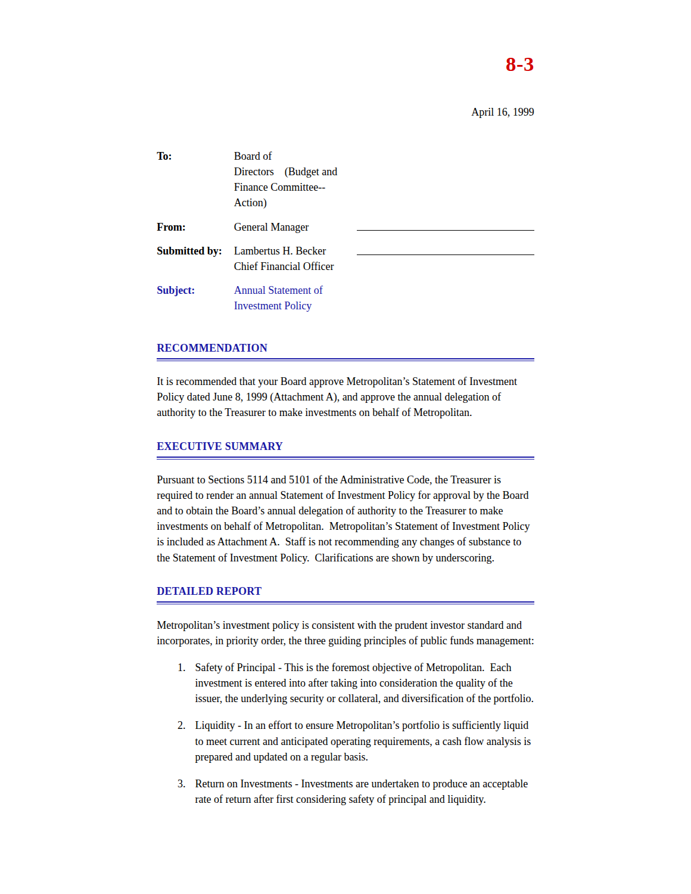8-3
April 16, 1999
| To: | Board of Directors (Budget and Finance Committee--Action) | |
| From: | General Manager | |
| Submitted by: | Lambertus H. Becker Chief Financial Officer | |
| Subject: | Annual Statement of Investment Policy | |
RECOMMENDATION
It is recommended that your Board approve Metropolitan’s Statement of Investment Policy dated June 8, 1999 (Attachment A), and approve the annual delegation of authority to the Treasurer to make investments on behalf of Metropolitan.
EXECUTIVE SUMMARY
Pursuant to Sections 5114 and 5101 of the Administrative Code, the Treasurer is required to render an annual Statement of Investment Policy for approval by the Board and to obtain the Board’s annual delegation of authority to the Treasurer to make investments on behalf of Metropolitan. Metropolitan’s Statement of Investment Policy is included as Attachment A. Staff is not recommending any changes of substance to the Statement of Investment Policy. Clarifications are shown by underscoring.
DETAILED REPORT
Metropolitan’s investment policy is consistent with the prudent investor standard and incorporates, in priority order, the three guiding principles of public funds management:
Safety of Principal - This is the foremost objective of Metropolitan. Each investment is entered into after taking into consideration the quality of the issuer, the underlying security or collateral, and diversification of the portfolio.
Liquidity - In an effort to ensure Metropolitan’s portfolio is sufficiently liquid to meet current and anticipated operating requirements, a cash flow analysis is prepared and updated on a regular basis.
Return on Investments - Investments are undertaken to produce an acceptable rate of return after first considering safety of principal and liquidity.